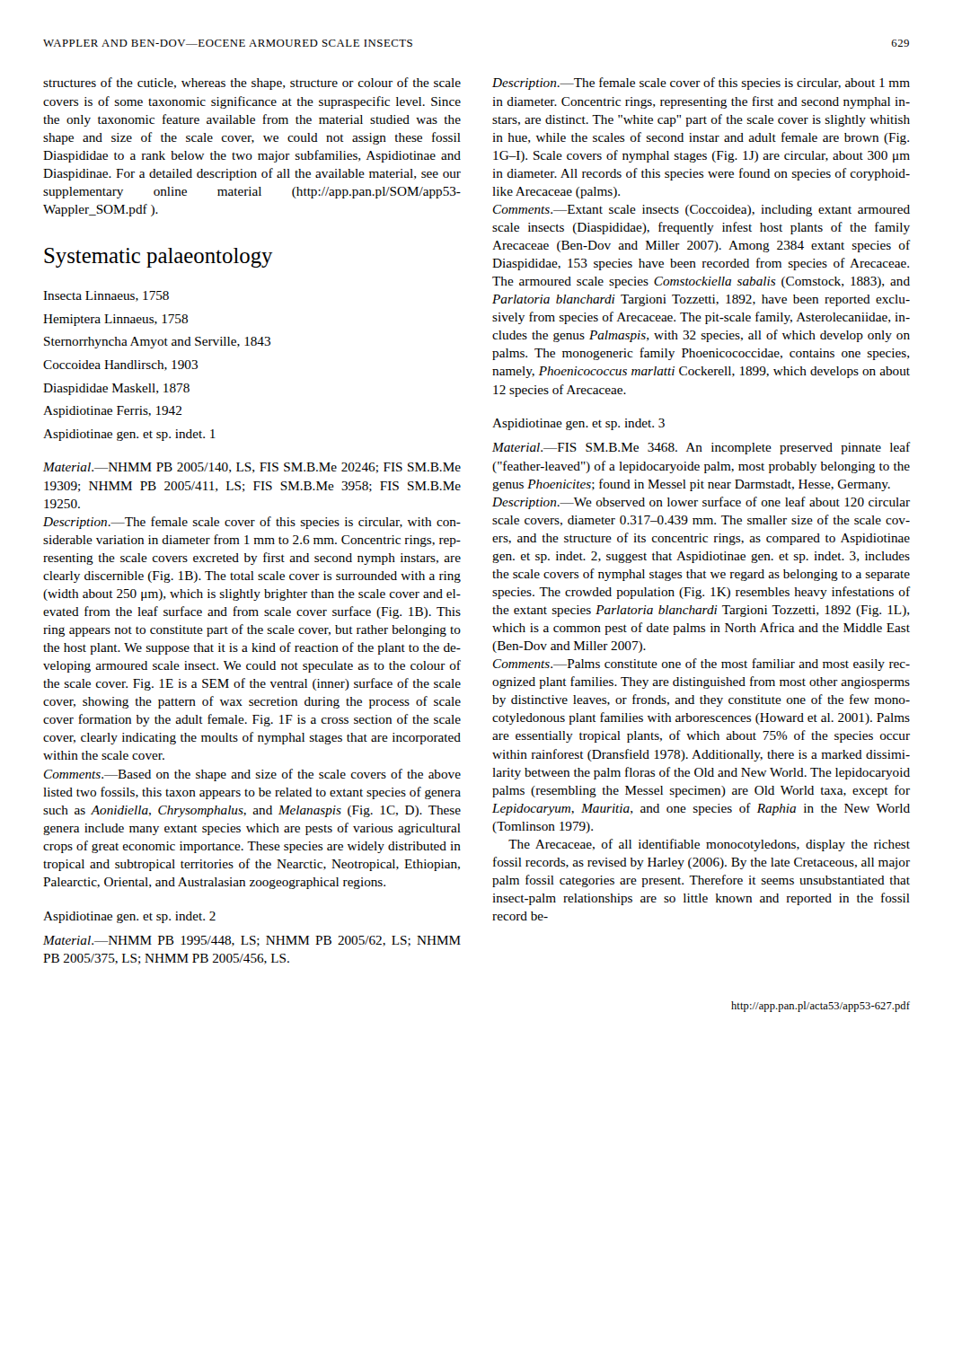Wappler and Ben-Dov—Eocene armoured scale insects 629
structures of the cuticle, whereas the shape, structure or colour of the scale covers is of some taxonomic significance at the supraspecific level. Since the only taxonomic feature available from the material studied was the shape and size of the scale cover, we could not assign these fossil Diaspididae to a rank below the two major subfamilies, Aspidiotinae and Diaspidinae. For a detailed description of all the available material, see our supplementary online material (http://app.pan.pl/SOM/app53-Wappler_SOM.pdf ).
Systematic palaeontology
Insecta Linnaeus, 1758
Hemiptera Linnaeus, 1758
Sternorrhyncha Amyot and Serville, 1843
Coccoidea Handlirsch, 1903
Diaspididae Maskell, 1878
Aspidiotinae Ferris, 1942
Aspidiotinae gen. et sp. indet. 1
Material.—NHMM PB 2005/140, LS, FIS SM.B.Me 20246; FIS SM.B.Me 19309; NHMM PB 2005/411, LS; FIS SM.B.Me 3958; FIS SM.B.Me 19250.
Description.—The female scale cover of this species is circular, with considerable variation in diameter from 1 mm to 2.6 mm. Concentric rings, representing the scale covers excreted by first and second nymph instars, are clearly discernible (Fig. 1B). The total scale cover is surrounded with a ring (width about 250 μm), which is slightly brighter than the scale cover and elevated from the leaf surface and from scale cover surface (Fig. 1B). This ring appears not to constitute part of the scale cover, but rather belonging to the host plant. We suppose that it is a kind of reaction of the plant to the developing armoured scale insect. We could not speculate as to the colour of the scale cover. Fig. 1E is a SEM of the ventral (inner) surface of the scale cover, showing the pattern of wax secretion during the process of scale cover formation by the adult female. Fig. 1F is a cross section of the scale cover, clearly indicating the moults of nymphal stages that are incorporated within the scale cover.
Comments.—Based on the shape and size of the scale covers of the above listed two fossils, this taxon appears to be related to extant species of genera such as Aonidiella, Chrysomphalus, and Melanaspis (Fig. 1C, D). These genera include many extant species which are pests of various agricultural crops of great economic importance. These species are widely distributed in tropical and subtropical territories of the Nearctic, Neotropical, Ethiopian, Palearctic, Oriental, and Australasian zoogeographical regions.
Aspidiotinae gen. et sp. indet. 2
Material.—NHMM PB 1995/448, LS; NHMM PB 2005/62, LS; NHMM PB 2005/375, LS; NHMM PB 2005/456, LS.
Description.—The female scale cover of this species is circular, about 1 mm in diameter. Concentric rings, representing the first and second nymphal instars, are distinct. The "white cap" part of the scale cover is slightly whitish in hue, while the scales of second instar and adult female are brown (Fig. 1G–I). Scale covers of nymphal stages (Fig. 1J) are circular, about 300 μm in diameter. All records of this species were found on species of coryphoid-like Arecaceae (palms).
Comments.—Extant scale insects (Coccoidea), including extant armoured scale insects (Diaspididae), frequently infest host plants of the family Arecaceae (Ben-Dov and Miller 2007). Among 2384 extant species of Diaspididae, 153 species have been recorded from species of Arecaceae. The armoured scale species Comstockiella sabalis (Comstock, 1883), and Parlatoria blanchardi Targioni Tozzetti, 1892, have been reported exclusively from species of Arecaceae. The pit-scale family, Asterolecaniidae, includes the genus Palmaspis, with 32 species, all of which develop only on palms. The monogeneric family Phoenicococcidae, contains one species, namely, Phoenicococcus marlatti Cockerell, 1899, which develops on about 12 species of Arecaceae.
Aspidiotinae gen. et sp. indet. 3
Material.—FIS SM.B.Me 3468. An incomplete preserved pinnate leaf ("feather-leaved") of a lepidocaryoide palm, most probably belonging to the genus Phoenicites; found in Messel pit near Darmstadt, Hesse, Germany.
Description.—We observed on lower surface of one leaf about 120 circular scale covers, diameter 0.317–0.439 mm. The smaller size of the scale covers, and the structure of its concentric rings, as compared to Aspidiotinae gen. et sp. indet. 2, suggest that Aspidiotinae gen. et sp. indet. 3, includes the scale covers of nymphal stages that we regard as belonging to a separate species. The crowded population (Fig. 1K) resembles heavy infestations of the extant species Parlatoria blanchardi Targioni Tozzetti, 1892 (Fig. 1L), which is a common pest of date palms in North Africa and the Middle East (Ben-Dov and Miller 2007).
Comments.—Palms constitute one of the most familiar and most easily recognized plant families. They are distinguished from most other angiosperms by distinctive leaves, or fronds, and they constitute one of the few monocotyledonous plant families with arborescences (Howard et al. 2001). Palms are essentially tropical plants, of which about 75% of the species occur within rainforest (Dransfield 1978). Additionally, there is a marked dissimilarity between the palm floras of the Old and New World. The lepidocaryoid palms (resembling the Messel specimen) are Old World taxa, except for Lepidocaryum, Mauritia, and one species of Raphia in the New World (Tomlinson 1979).
The Arecaceae, of all identifiable monocotyledons, display the richest fossil records, as revised by Harley (2006). By the late Cretaceous, all major palm fossil categories are present. Therefore it seems unsubstantiated that insect-palm relationships are so little known and reported in the fossil record be-
http://app.pan.pl/acta53/app53-627.pdf